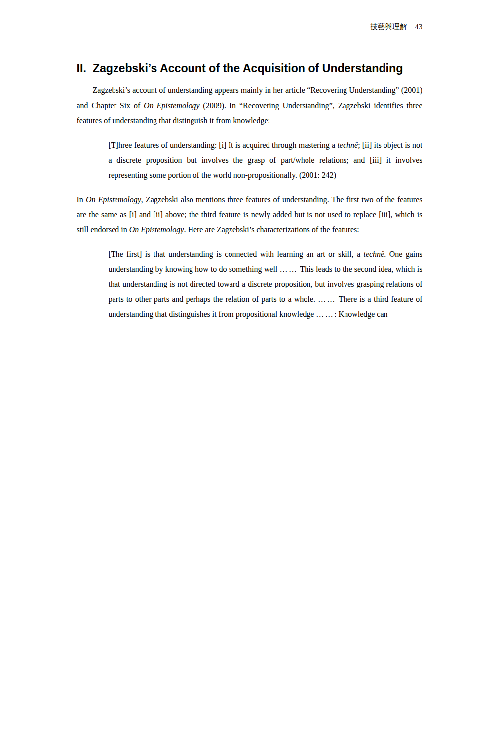技藝與理解　43
II. Zagzebski’s Account of the Acquisition of Understanding
Zagzebski’s account of understanding appears mainly in her article “Recovering Understanding” (2001) and Chapter Six of On Epistemology (2009). In “Recovering Understanding”, Zagzebski identifies three features of understanding that distinguish it from knowledge:
[T]hree features of understanding: [i] It is acquired through mastering a technê; [ii] its object is not a discrete proposition but involves the grasp of part/whole relations; and [iii] it involves representing some portion of the world non-propositionally. (2001: 242)
In On Epistemology, Zagzebski also mentions three features of understanding. The first two of the features are the same as [i] and [ii] above; the third feature is newly added but is not used to replace [iii], which is still endorsed in On Epistemology. Here are Zagzebski’s characterizations of the features:
[The first] is that understanding is connected with learning an art or skill, a technê. One gains understanding by knowing how to do something well …… This leads to the second idea, which is that understanding is not directed toward a discrete proposition, but involves grasping relations of parts to other parts and perhaps the relation of parts to a whole. …… There is a third feature of understanding that distinguishes it from propositional knowledge ……: Knowledge can